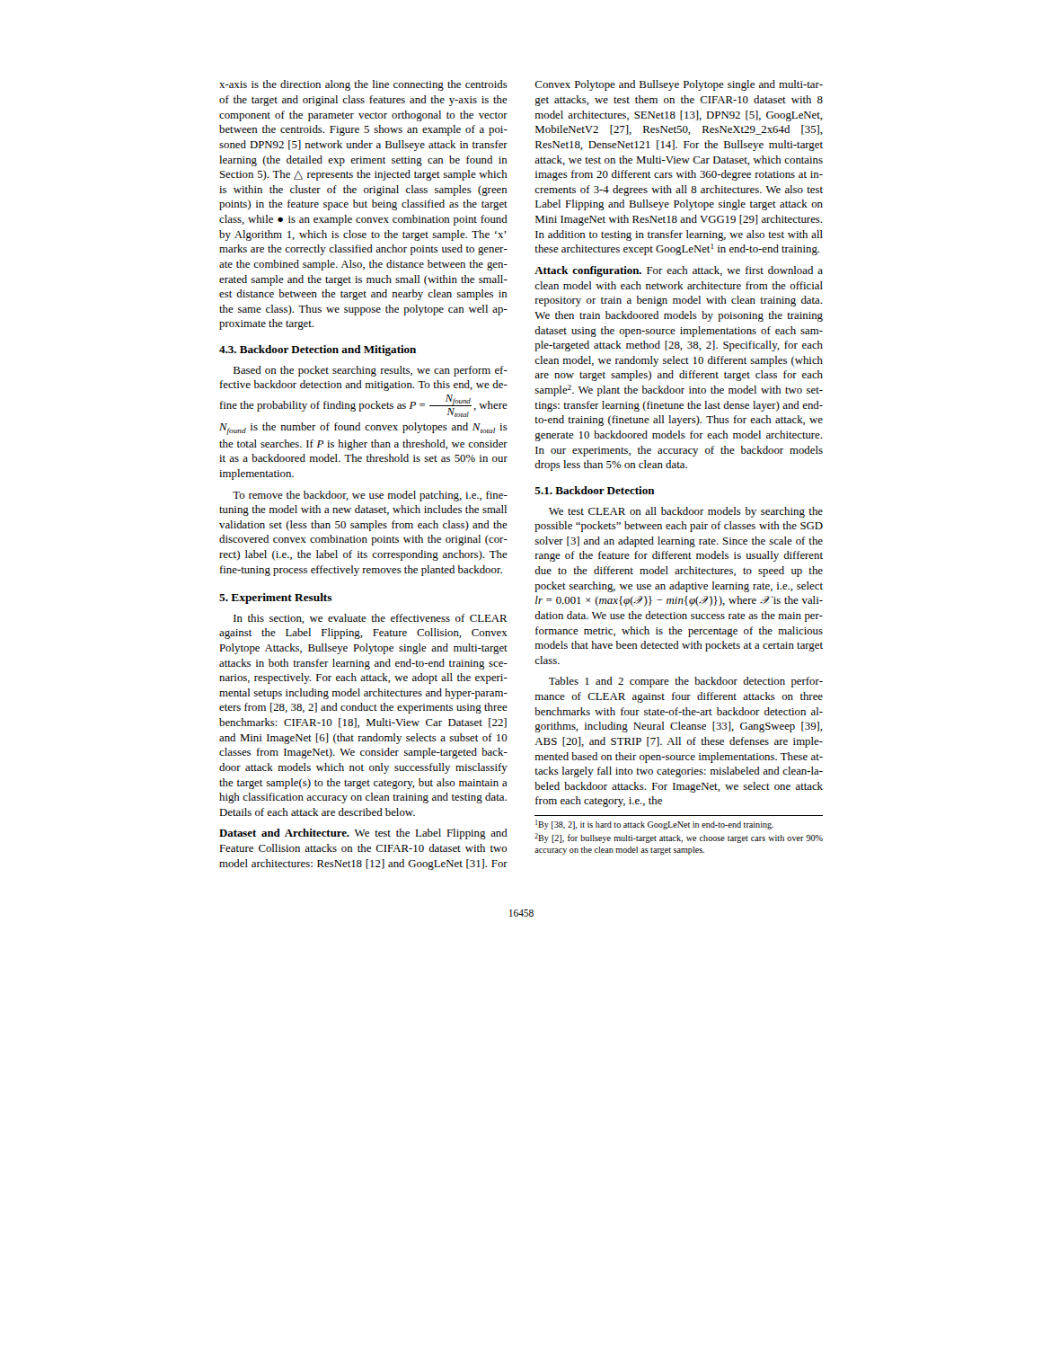x-axis is the direction along the line connecting the centroids of the target and original class features and the y-axis is the component of the parameter vector orthogonal to the vector between the centroids. Figure 5 shows an example of a poisoned DPN92 [5] network under a Bullseye attack in transfer learning (the detailed exp eriment setting can be found in Section 5). The △ represents the injected target sample which is within the cluster of the original class samples (green points) in the feature space but being classified as the target class, while ● is an example convex combination point found by Algorithm 1, which is close to the target sample. The ‘x’ marks are the correctly classified anchor points used to generate the combined sample. Also, the distance between the generated sample and the target is much small (within the smallest distance between the target and nearby clean samples in the same class). Thus we suppose the polytope can well approximate the target.
4.3. Backdoor Detection and Mitigation
Based on the pocket searching results, we can perform effective backdoor detection and mitigation. To this end, we define the probability of finding pockets as P = Nfound Ntotal, where Nfound is the number of found convex polytopes and Ntotal is the total searches. If P is higher than a threshold, we consider it as a backdoored model. The threshold is set as 50% in our implementation.
To remove the backdoor, we use model patching, i.e., fine-tuning the model with a new dataset, which includes the small validation set (less than 50 samples from each class) and the discovered convex combination points with the original (correct) label (i.e., the label of its corresponding anchors). The fine-tuning process effectively removes the planted backdoor.
5. Experiment Results
In this section, we evaluate the effectiveness of CLEAR against the Label Flipping, Feature Collision, Convex Polytope Attacks, Bullseye Polytope single and multi-target attacks in both transfer learning and end-to-end training scenarios, respectively. For each attack, we adopt all the experimental setups including model architectures and hyper-parameters from [28, 38, 2] and conduct the experiments using three benchmarks: CIFAR-10 [18], Multi-View Car Dataset [22] and Mini ImageNet [6] (that randomly selects a subset of 10 classes from ImageNet). We consider sample-targeted backdoor attack models which not only successfully misclassify the target sample(s) to the target category, but also maintain a high classification accuracy on clean training and testing data. Details of each attack are described below.
Dataset and Architecture. We test the Label Flipping and Feature Collision attacks on the CIFAR-10 dataset with two model architectures: ResNet18 [12] and GoogLeNet [31]. For Convex Polytope and Bullseye Polytope single and multi-target attacks, we test them on the CIFAR-10 dataset with 8 model architectures, SENet18 [13], DPN92 [5], GoogLeNet, MobileNetV2 [27], ResNet50, ResNeXt29_2x64d [35], ResNet18, DenseNet121 [14]. For the Bullseye multi-target attack, we test on the Multi-View Car Dataset, which contains images from 20 different cars with 360-degree rotations at increments of 3-4 degrees with all 8 architectures. We also test Label Flipping and Bullseye Polytope single target attack on Mini ImageNet with ResNet18 and VGG19 [29] architectures. In addition to testing in transfer learning, we also test with all these architectures except GoogLeNet1 in end-to-end training.
Attack configuration. For each attack, we first download a clean model with each network architecture from the official repository or train a benign model with clean training data. We then train backdoored models by poisoning the training dataset using the open-source implementations of each sample-targeted attack method [28, 38, 2]. Specifically, for each clean model, we randomly select 10 different samples (which are now target samples) and different target class for each sample2. We plant the backdoor into the model with two settings: transfer learning (finetune the last dense layer) and end-to-end training (finetune all layers). Thus for each attack, we generate 10 backdoored models for each model architecture. In our experiments, the accuracy of the backdoor models drops less than 5% on clean data.
5.1. Backdoor Detection
We test CLEAR on all backdoor models by searching the possible “pockets” between each pair of classes with the SGD solver [3] and an adapted learning rate. Since the scale of the range of the feature for different models is usually different due to the different model architectures, to speed up the pocket searching, we use an adaptive learning rate, i.e., select lr = 0.001 × (max{φ(𝒳)} − min{φ(𝒳)}), where 𝒳 is the validation data. We use the detection success rate as the main performance metric, which is the percentage of the malicious models that have been detected with pockets at a certain target class.
Tables 1 and 2 compare the backdoor detection performance of CLEAR against four different attacks on three benchmarks with four state-of-the-art backdoor detection algorithms, including Neural Cleanse [33], GangSweep [39], ABS [20], and STRIP [7]. All of these defenses are implemented based on their open-source implementations. These attacks largely fall into two categories: mislabeled and clean-labeled backdoor attacks. For ImageNet, we select one attack from each category, i.e., the
1By [38, 2], it is hard to attack GoogLeNet in end-to-end training.
2By [2], for bullseye multi-target attack, we choose target cars with over 90% accuracy on the clean model as target samples.
16458